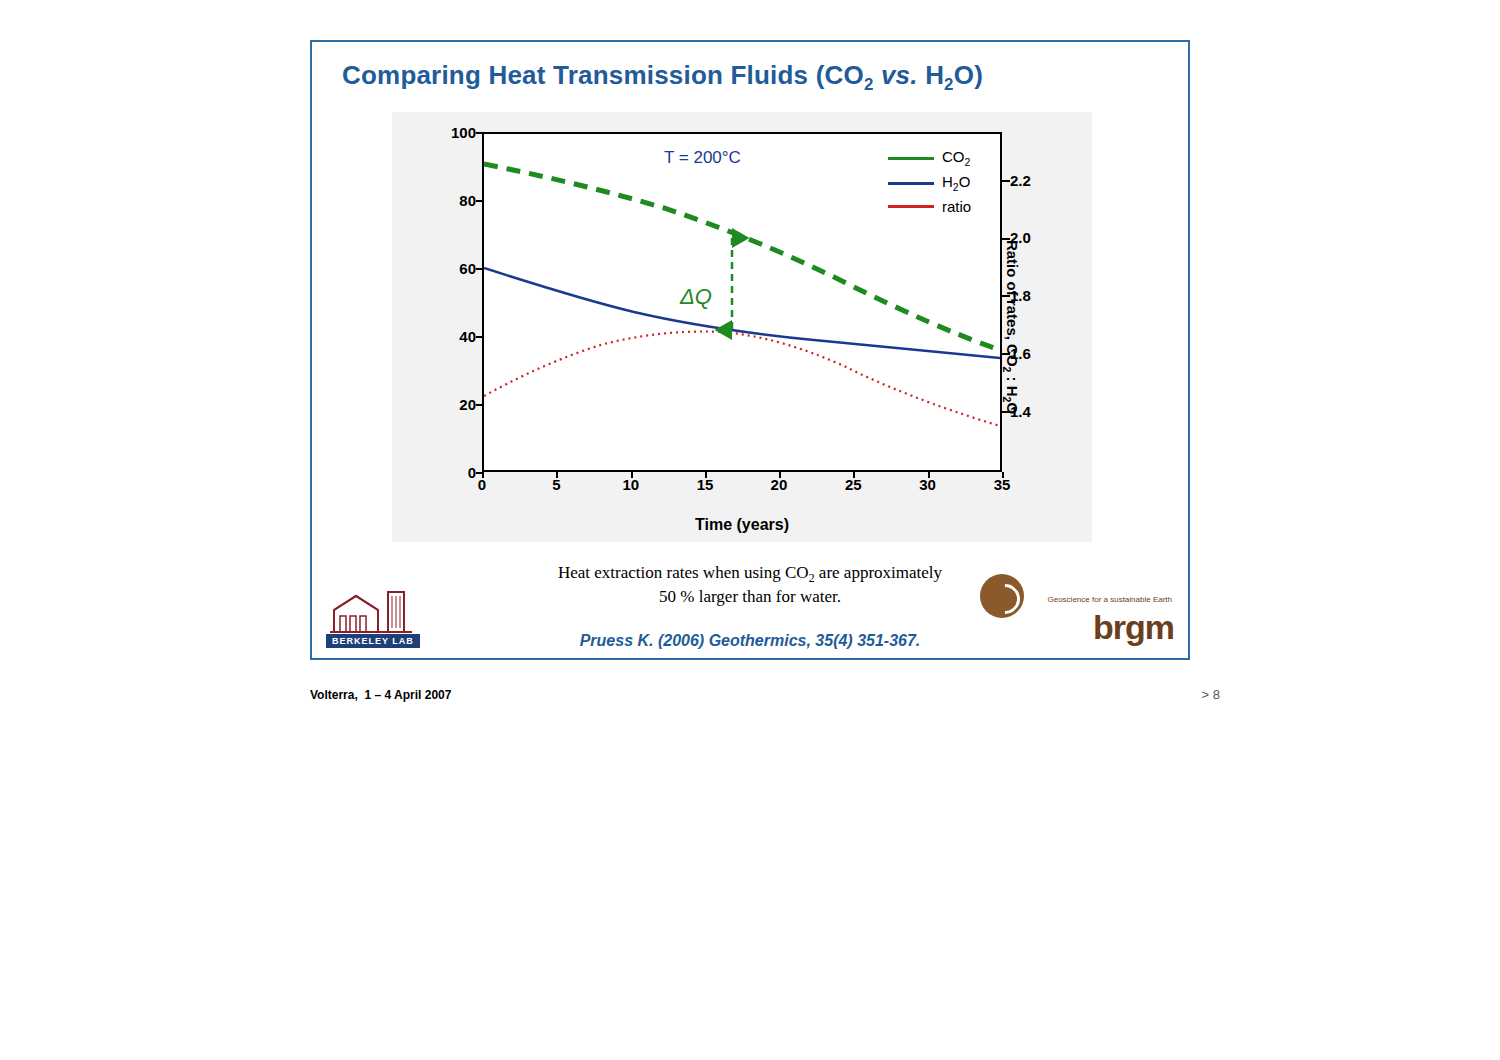Comparing Heat Transmission Fluids (CO2 vs. H2O)
Heat extraction rate (MW)
Ratio of rates, CO2 : H2O
100
80
60
40
20
0
2.2
2.0
1.8
1.6
1.4
0
5
10
15
20
25
30
35
Time (years)
T = 200°C
CO2
H2O
ratio
ΔQ
Heat extraction rates when using CO2 are approximately
50 % larger than for water.
Pruess K. (2006) Geothermics, 35(4) 351-367.
BERKELEY LAB
Geoscience for a sustainable Earth
brgm
Volterra, 1 – 4 April 2007
> 8